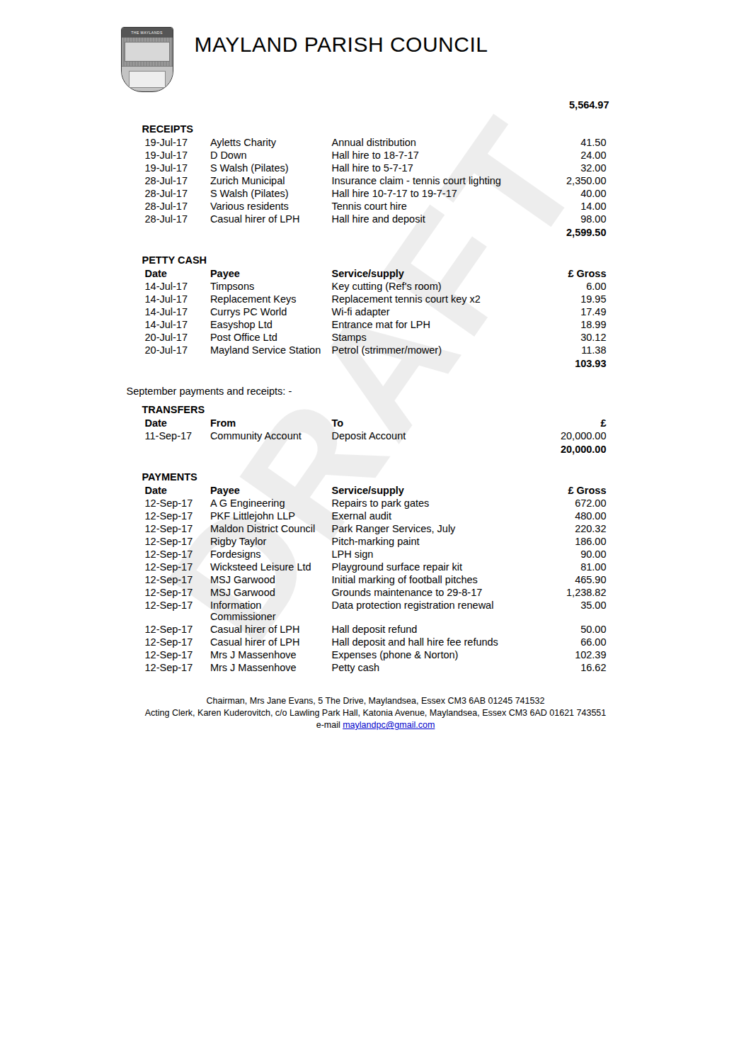DRAFT
THE MAYLANDS
MAYLAND PARISH COUNCIL
5,564.97
RECEIPTS
| 19-Jul-17 | Ayletts Charity | Annual distribution | 41.50 |
| 19-Jul-17 | D Down | Hall hire to 18-7-17 | 24.00 |
| 19-Jul-17 | S Walsh (Pilates) | Hall hire to 5-7-17 | 32.00 |
| 28-Jul-17 | Zurich Municipal | Insurance claim - tennis court lighting | 2,350.00 |
| 28-Jul-17 | S Walsh (Pilates) | Hall hire 10-7-17 to 19-7-17 | 40.00 |
| 28-Jul-17 | Various residents | Tennis court hire | 14.00 |
| 28-Jul-17 | Casual hirer of LPH | Hall hire and deposit | 98.00 |
| | | | 2,599.50 |
PETTY CASH
| Date | Payee | Service/supply | £ Gross |
| --- | --- | --- | --- |
| 14-Jul-17 | Timpsons | Key cutting (Ref's room) | 6.00 |
| 14-Jul-17 | Replacement Keys | Replacement tennis court key x2 | 19.95 |
| 14-Jul-17 | Currys PC World | Wi-fi adapter | 17.49 |
| 14-Jul-17 | Easyshop Ltd | Entrance mat for LPH | 18.99 |
| 20-Jul-17 | Post Office Ltd | Stamps | 30.12 |
| 20-Jul-17 | Mayland Service Station | Petrol (strimmer/mower) | 11.38 |
| | | | 103.93 |
September payments and receipts: -
TRANSFERS
| Date | From | To | £ |
| --- | --- | --- | --- |
| 11-Sep-17 | Community Account | Deposit Account | 20,000.00 |
| | | | 20,000.00 |
PAYMENTS
| Date | Payee | Service/supply | £ Gross |
| --- | --- | --- | --- |
| 12-Sep-17 | A G Engineering | Repairs to park gates | 672.00 |
| 12-Sep-17 | PKF Littlejohn LLP | Exernal audit | 480.00 |
| 12-Sep-17 | Maldon District Council | Park Ranger Services, July | 220.32 |
| 12-Sep-17 | Rigby Taylor | Pitch-marking paint | 186.00 |
| 12-Sep-17 | Fordesigns | LPH sign | 90.00 |
| 12-Sep-17 | Wicksteed Leisure Ltd | Playground surface repair kit | 81.00 |
| 12-Sep-17 | MSJ Garwood | Initial marking of football pitches | 465.90 |
| 12-Sep-17 | MSJ Garwood | Grounds maintenance to 29-8-17 | 1,238.82 |
| 12-Sep-17 | Information Commissioner | Data protection registration renewal | 35.00 |
| 12-Sep-17 | Casual hirer of LPH | Hall deposit refund | 50.00 |
| 12-Sep-17 | Casual hirer of LPH | Hall deposit and hall hire fee refunds | 66.00 |
| 12-Sep-17 | Mrs J Massenhove | Expenses (phone & Norton) | 102.39 |
| 12-Sep-17 | Mrs J Massenhove | Petty cash | 16.62 |
Chairman, Mrs Jane Evans, 5 The Drive, Maylandsea, Essex CM3 6AB 01245 741532
Acting Clerk, Karen Kuderovitch, c/o Lawling Park Hall, Katonia Avenue, Maylandsea, Essex CM3 6AD 01621 743551
e-mail maylandpc@gmail.com